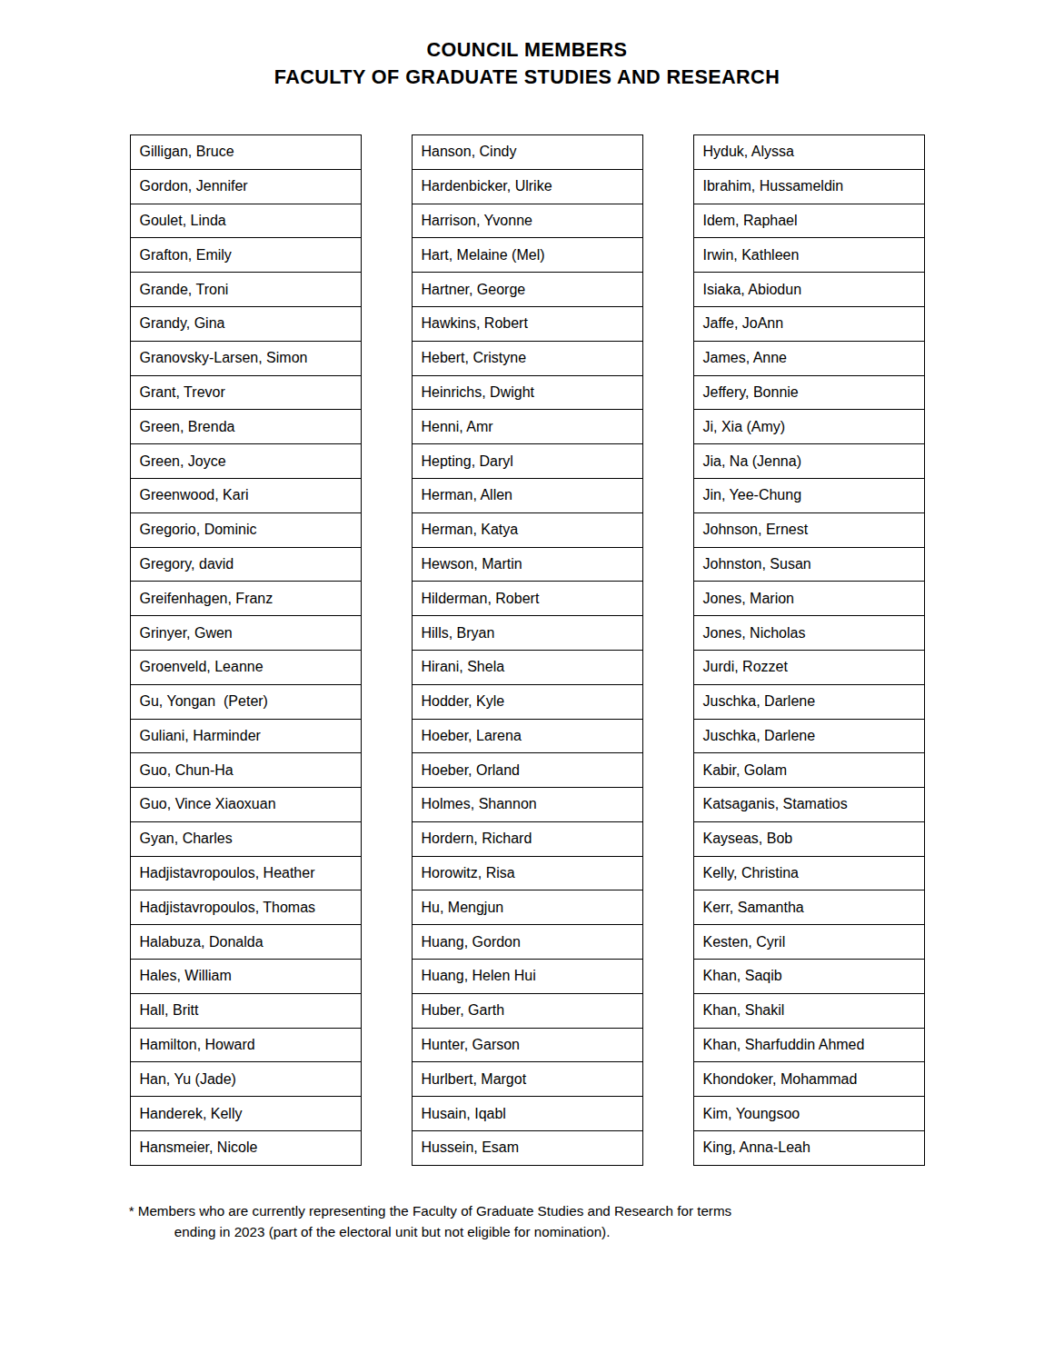COUNCIL MEMBERS
FACULTY OF GRADUATE STUDIES AND RESEARCH
| Gilligan, Bruce |
| Gordon, Jennifer |
| Goulet, Linda |
| Grafton, Emily |
| Grande, Troni |
| Grandy, Gina |
| Granovsky-Larsen, Simon |
| Grant, Trevor |
| Green, Brenda |
| Green, Joyce |
| Greenwood, Kari |
| Gregorio, Dominic |
| Gregory, david |
| Greifenhagen, Franz |
| Grinyer, Gwen |
| Groenveld, Leanne |
| Gu, Yongan (Peter) |
| Guliani, Harminder |
| Guo, Chun-Ha |
| Guo, Vince Xiaoxuan |
| Gyan, Charles |
| Hadjistavropoulos, Heather |
| Hadjistavropoulos, Thomas |
| Halabuza, Donalda |
| Hales, William |
| Hall, Britt |
| Hamilton, Howard |
| Han, Yu (Jade) |
| Handerek, Kelly |
| Hansmeier, Nicole |
| Hanson, Cindy |
| Hardenbicker, Ulrike |
| Harrison, Yvonne |
| Hart, Melaine (Mel) |
| Hartner, George |
| Hawkins, Robert |
| Hebert, Cristyne |
| Heinrichs, Dwight |
| Henni, Amr |
| Hepting, Daryl |
| Herman, Allen |
| Herman, Katya |
| Hewson, Martin |
| Hilderman, Robert |
| Hills, Bryan |
| Hirani, Shela |
| Hodder, Kyle |
| Hoeber, Larena |
| Hoeber, Orland |
| Holmes, Shannon |
| Hordern, Richard |
| Horowitz, Risa |
| Hu, Mengjun |
| Huang, Gordon |
| Huang, Helen Hui |
| Huber, Garth |
| Hunter, Garson |
| Hurlbert, Margot |
| Husain, Iqabl |
| Hussein, Esam |
| Hyduk, Alyssa |
| Ibrahim, Hussameldin |
| Idem, Raphael |
| Irwin, Kathleen |
| Isiaka, Abiodun |
| Jaffe, JoAnn |
| James, Anne |
| Jeffery, Bonnie |
| Ji, Xia (Amy) |
| Jia, Na (Jenna) |
| Jin, Yee-Chung |
| Johnson, Ernest |
| Johnston, Susan |
| Jones, Marion |
| Jones, Nicholas |
| Jurdi, Rozzet |
| Juschka, Darlene |
| Juschka, Darlene |
| Kabir, Golam |
| Katsaganis, Stamatios |
| Kayseas, Bob |
| Kelly, Christina |
| Kerr, Samantha |
| Kesten, Cyril |
| Khan, Saqib |
| Khan, Shakil |
| Khan, Sharfuddin Ahmed |
| Khondoker, Mohammad |
| Kim, Youngsoo |
| King, Anna-Leah |
* Members who are currently representing the Faculty of Graduate Studies and Research for terms ending in 2023 (part of the electoral unit but not eligible for nomination).